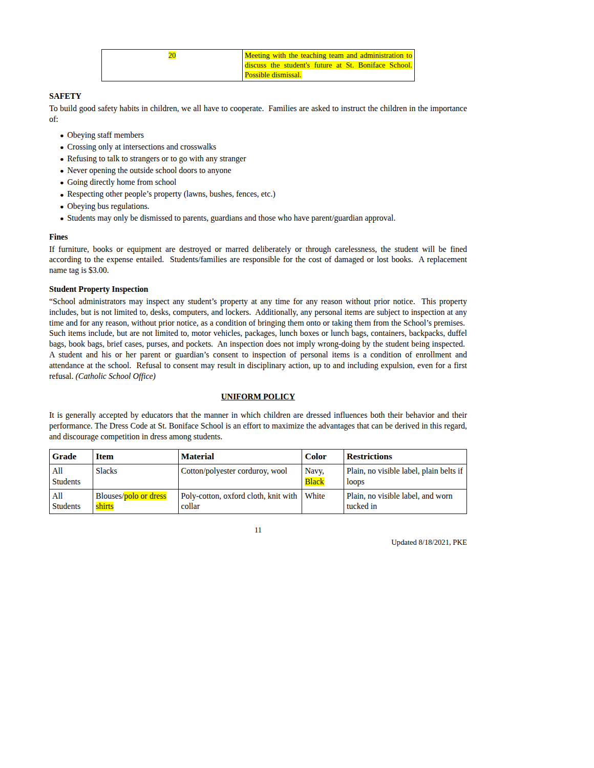| 20 | Meeting with the teaching team and administration to discuss the student's future at St. Boniface School. Possible dismissal. |
SAFETY
To build good safety habits in children, we all have to cooperate. Families are asked to instruct the children in the importance of:
Obeying staff members
Crossing only at intersections and crosswalks
Refusing to talk to strangers or to go with any stranger
Never opening the outside school doors to anyone
Going directly home from school
Respecting other people’s property (lawns, bushes, fences, etc.)
Obeying bus regulations.
Students may only be dismissed to parents, guardians and those who have parent/guardian approval.
Fines
If furniture, books or equipment are destroyed or marred deliberately or through carelessness, the student will be fined according to the expense entailed. Students/families are responsible for the cost of damaged or lost books. A replacement name tag is $3.00.
Student Property Inspection
“School administrators may inspect any student’s property at any time for any reason without prior notice. This property includes, but is not limited to, desks, computers, and lockers. Additionally, any personal items are subject to inspection at any time and for any reason, without prior notice, as a condition of bringing them onto or taking them from the School’s premises. Such items include, but are not limited to, motor vehicles, packages, lunch boxes or lunch bags, containers, backpacks, duffel bags, book bags, brief cases, purses, and pockets. An inspection does not imply wrong-doing by the student being inspected. A student and his or her parent or guardian’s consent to inspection of personal items is a condition of enrollment and attendance at the school. Refusal to consent may result in disciplinary action, up to and including expulsion, even for a first refusal. (Catholic School Office)
UNIFORM POLICY
It is generally accepted by educators that the manner in which children are dressed influences both their behavior and their performance. The Dress Code at St. Boniface School is an effort to maximize the advantages that can be derived in this regard, and discourage competition in dress among students.
| Grade | Item | Material | Color | Restrictions |
| --- | --- | --- | --- | --- |
| All Students | Slacks | Cotton/polyester corduroy, wool | Navy, Black | Plain, no visible label, plain belts if loops |
| All Students | Blouses/ polo or dress shirts | Poly-cotton, oxford cloth, knit with collar | White | Plain, no visible label, and worn tucked in |
11
Updated 8/18/2021, PKE